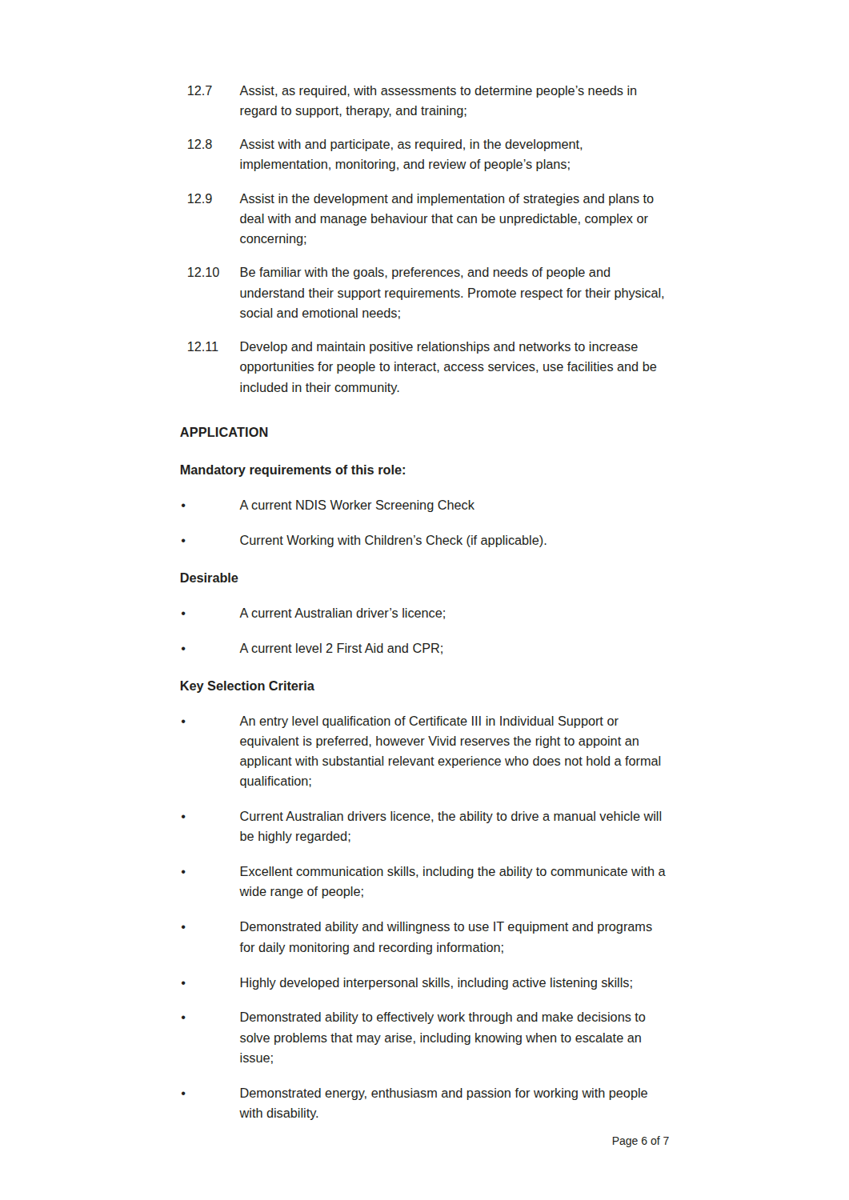12.7 Assist, as required, with assessments to determine people’s needs in regard to support, therapy, and training;
12.8 Assist with and participate, as required, in the development, implementation, monitoring, and review of people’s plans;
12.9 Assist in the development and implementation of strategies and plans to deal with and manage behaviour that can be unpredictable, complex or concerning;
12.10 Be familiar with the goals, preferences, and needs of people and understand their support requirements. Promote respect for their physical, social and emotional needs;
12.11 Develop and maintain positive relationships and networks to increase opportunities for people to interact, access services, use facilities and be included in their community.
APPLICATION
Mandatory requirements of this role:
•A current NDIS Worker Screening Check
•Current Working with Children’s Check (if applicable).
Desirable
•A current Australian driver’s licence;
•A current level 2 First Aid and CPR;
Key Selection Criteria
•An entry level qualification of Certificate III in Individual Support or equivalent is preferred, however Vivid reserves the right to appoint an applicant with substantial relevant experience who does not hold a formal qualification;
•Current Australian drivers licence, the ability to drive a manual vehicle will be highly regarded;
•Excellent communication skills, including the ability to communicate with a wide range of people;
•Demonstrated ability and willingness to use IT equipment and programs for daily monitoring and recording information;
•Highly developed interpersonal skills, including active listening skills;
•Demonstrated ability to effectively work through and make decisions to solve problems that may arise, including knowing when to escalate an issue;
•Demonstrated energy, enthusiasm and passion for working with people with disability.
Page 6 of 7